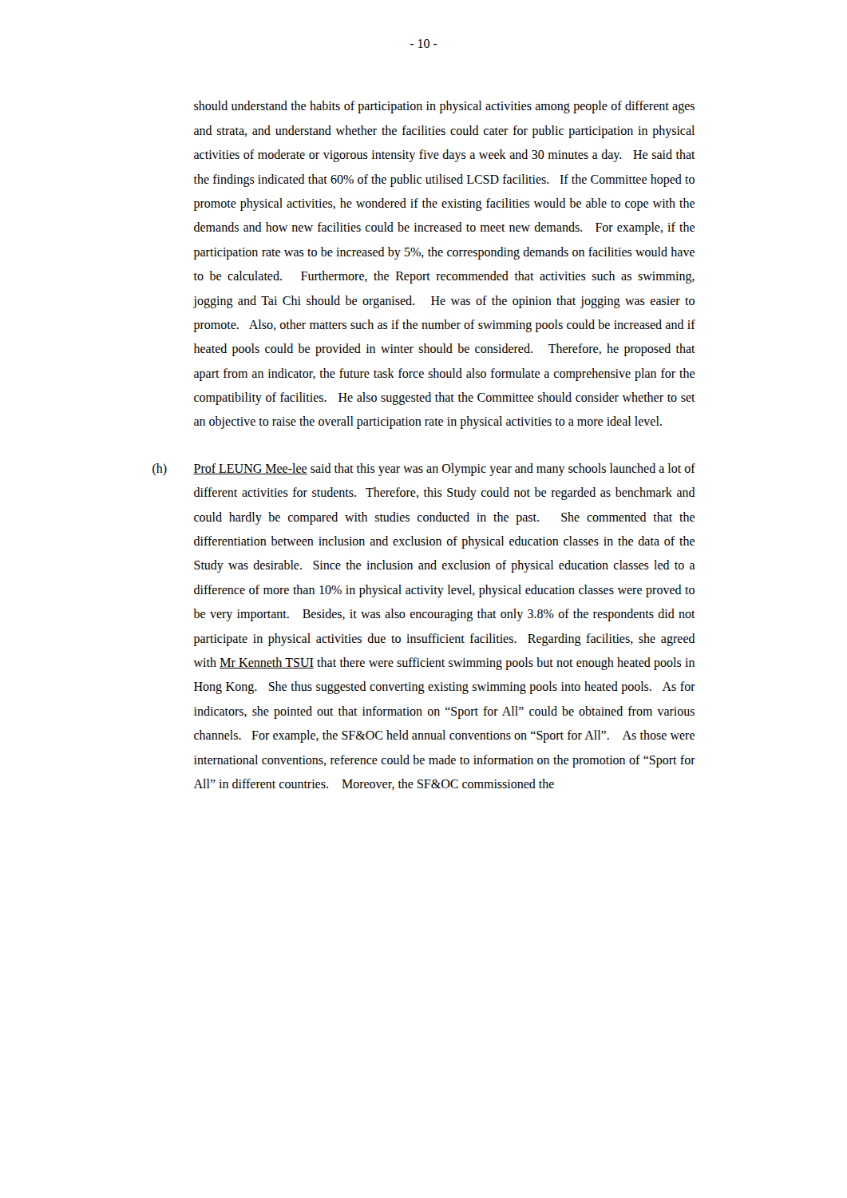- 10 -
should understand the habits of participation in physical activities among people of different ages and strata, and understand whether the facilities could cater for public participation in physical activities of moderate or vigorous intensity five days a week and 30 minutes a day. He said that the findings indicated that 60% of the public utilised LCSD facilities. If the Committee hoped to promote physical activities, he wondered if the existing facilities would be able to cope with the demands and how new facilities could be increased to meet new demands. For example, if the participation rate was to be increased by 5%, the corresponding demands on facilities would have to be calculated. Furthermore, the Report recommended that activities such as swimming, jogging and Tai Chi should be organised. He was of the opinion that jogging was easier to promote. Also, other matters such as if the number of swimming pools could be increased and if heated pools could be provided in winter should be considered. Therefore, he proposed that apart from an indicator, the future task force should also formulate a comprehensive plan for the compatibility of facilities. He also suggested that the Committee should consider whether to set an objective to raise the overall participation rate in physical activities to a more ideal level.
(h)
Prof LEUNG Mee-lee said that this year was an Olympic year and many schools launched a lot of different activities for students. Therefore, this Study could not be regarded as benchmark and could hardly be compared with studies conducted in the past. She commented that the differentiation between inclusion and exclusion of physical education classes in the data of the Study was desirable. Since the inclusion and exclusion of physical education classes led to a difference of more than 10% in physical activity level, physical education classes were proved to be very important. Besides, it was also encouraging that only 3.8% of the respondents did not participate in physical activities due to insufficient facilities. Regarding facilities, she agreed with Mr Kenneth TSUI that there were sufficient swimming pools but not enough heated pools in Hong Kong. She thus suggested converting existing swimming pools into heated pools. As for indicators, she pointed out that information on “Sport for All” could be obtained from various channels. For example, the SF&OC held annual conventions on “Sport for All”. As those were international conventions, reference could be made to information on the promotion of “Sport for All” in different countries. Moreover, the SF&OC commissioned the